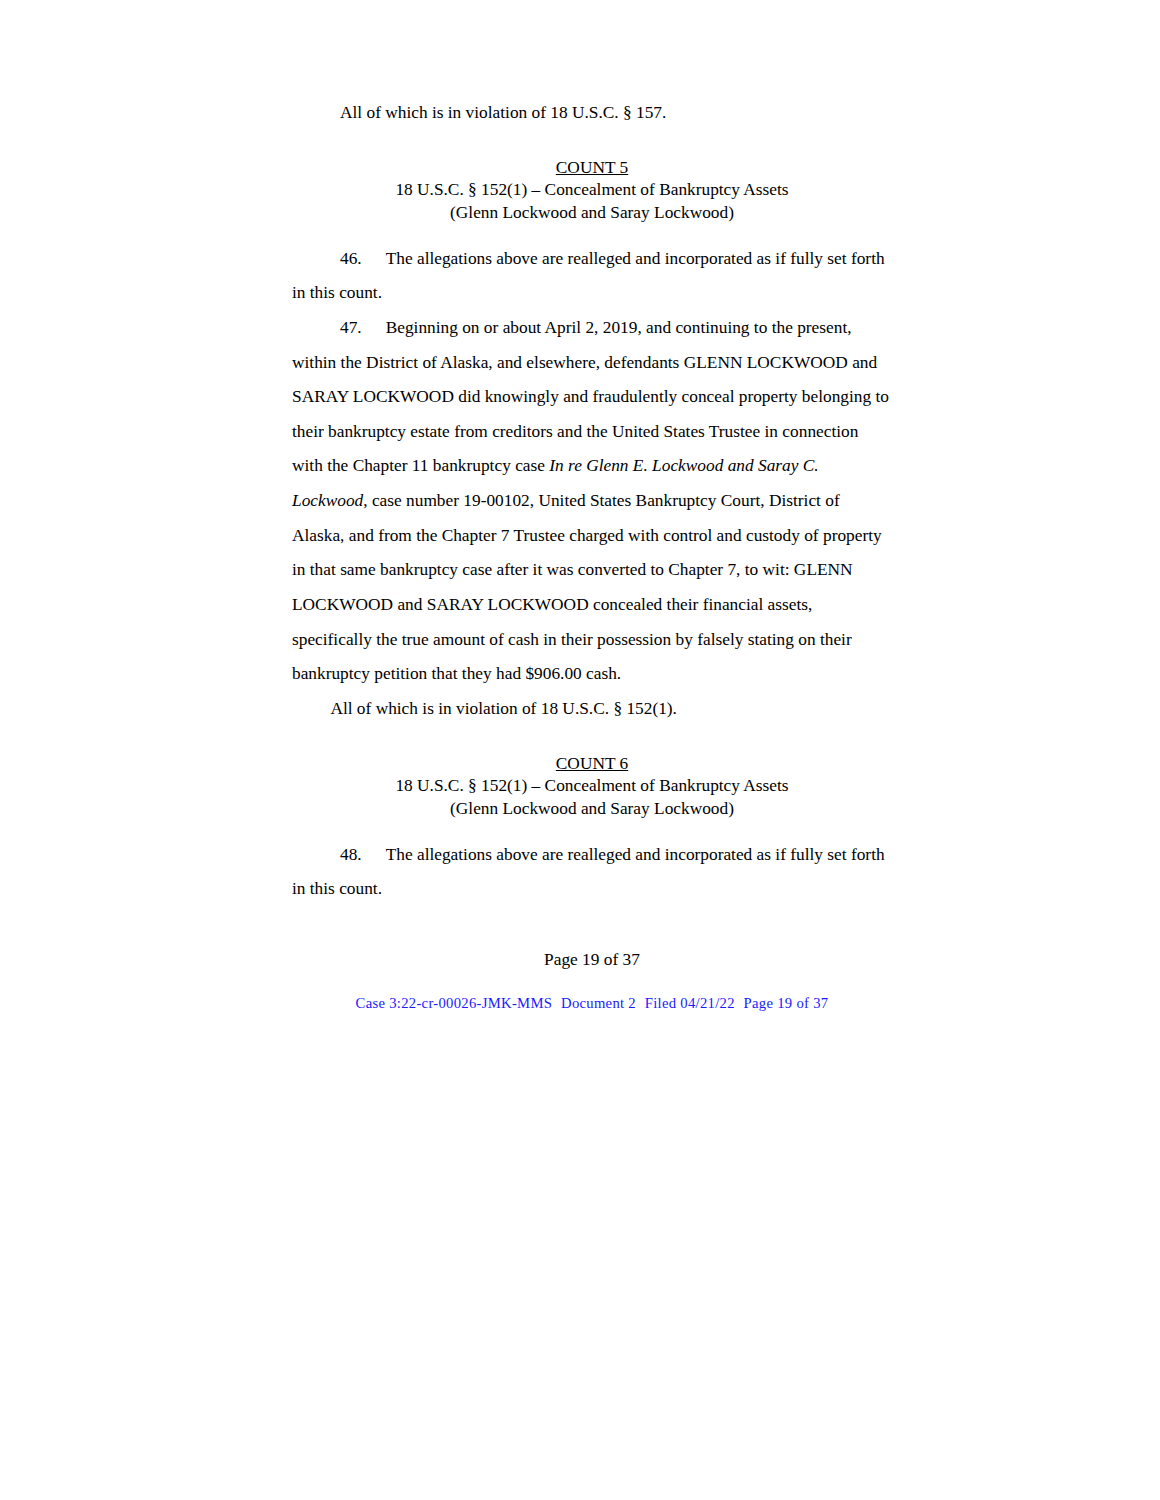All of which is in violation of 18 U.S.C. § 157.
COUNT 5 18 U.S.C. § 152(1) – Concealment of Bankruptcy Assets (Glenn Lockwood and Saray Lockwood)
46. The allegations above are realleged and incorporated as if fully set forth in this count.
47. Beginning on or about April 2, 2019, and continuing to the present, within the District of Alaska, and elsewhere, defendants GLENN LOCKWOOD and SARAY LOCKWOOD did knowingly and fraudulently conceal property belonging to their bankruptcy estate from creditors and the United States Trustee in connection with the Chapter 11 bankruptcy case In re Glenn E. Lockwood and Saray C. Lockwood, case number 19-00102, United States Bankruptcy Court, District of Alaska, and from the Chapter 7 Trustee charged with control and custody of property in that same bankruptcy case after it was converted to Chapter 7, to wit: GLENN LOCKWOOD and SARAY LOCKWOOD concealed their financial assets, specifically the true amount of cash in their possession by falsely stating on their bankruptcy petition that they had $906.00 cash.
All of which is in violation of 18 U.S.C. § 152(1).
COUNT 6 18 U.S.C. § 152(1) – Concealment of Bankruptcy Assets (Glenn Lockwood and Saray Lockwood)
48. The allegations above are realleged and incorporated as if fully set forth in this count.
Page 19 of 37
Case 3:22-cr-00026-JMK-MMS Document 2 Filed 04/21/22 Page 19 of 37